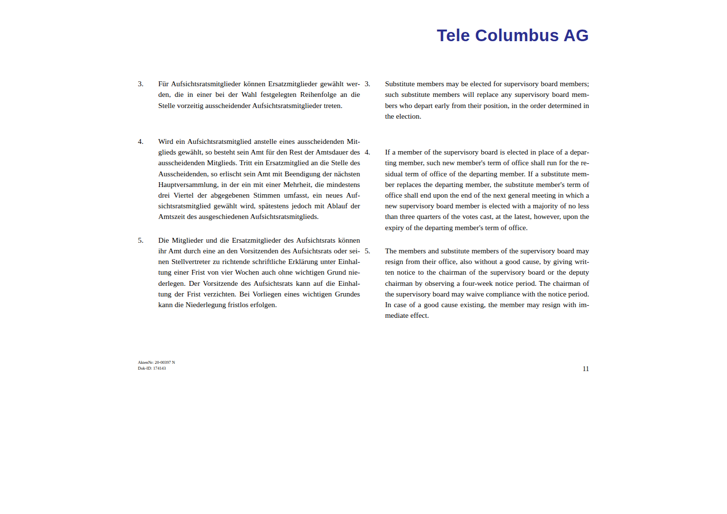Tele Columbus AG
| / 3. / Für Aufsichtsratsmitglieder können Ersatzmitglieder gewählt werden, die in einer bei der Wahl festgelegten Reihenfolge an die Stelle vorzeitig ausscheidender Aufsichtsratsmitglieder treten. / / 4. / Wird ein Aufsichtsratsmitglied anstelle eines ausscheidenden Mitglieds gewählt, so besteht sein Amt für den Rest der Amtsdauer des ausscheidenden Mitglieds. Tritt ein Ersatzmitglied an die Stelle des Ausscheidenden, so erlischt sein Amt mit Beendigung der nächsten Hauptversammlung, in der ein mit einer Mehrheit, die mindestens drei Viertel der abgegebenen Stimmen umfasst, ein neues Aufsichtsratsmitglied gewählt wird, spätestens jedoch mit Ablauf der Amtszeit des ausgeschiedenen Aufsichtsratsmitglieds. / / 5. / Die Mitglieder und die Ersatzmitglieder des Aufsichtsrats können ihr Amt durch eine an den Vorsitzenden des Aufsichtsrats oder seinen Stellvertreter zu richtende schriftliche Erklärung unter Einhaltung einer Frist von vier Wochen auch ohne wichtigen Grund niederlegen. Der Vorsitzende des Aufsichtsrats kann auf die Einhaltung der Frist verzichten. Bei Vorliegen eines wichtigen Grundes kann die Niederlegung fristlos erfolgen. / | | / 3. / Substitute members may be elected for supervisory board members; such substitute members will replace any supervisory board members who depart early from their position, in the order determined in the election. / / 4. / If a member of the supervisory board is elected in place of a departing member, such new member's term of office shall run for the residual term of office of the departing member. If a substitute member replaces the departing member, the substitute member's term of office shall end upon the end of the next general meeting in which a new supervisory board member is elected with a majority of no less than three quarters of the votes cast, at the latest, however, upon the expiry of the departing member's term of office. / / 5. / The members and substitute members of the supervisory board may resign from their office, also without a good cause, by giving written notice to the chairman of the supervisory board or the deputy chairman by observing a four-week notice period. The chairman of the supervisory board may waive compliance with the notice period. In case of a good cause existing, the member may resign with immediate effect. / |
AktenNr: 20-00397 N
Dok-ID: 174143
11